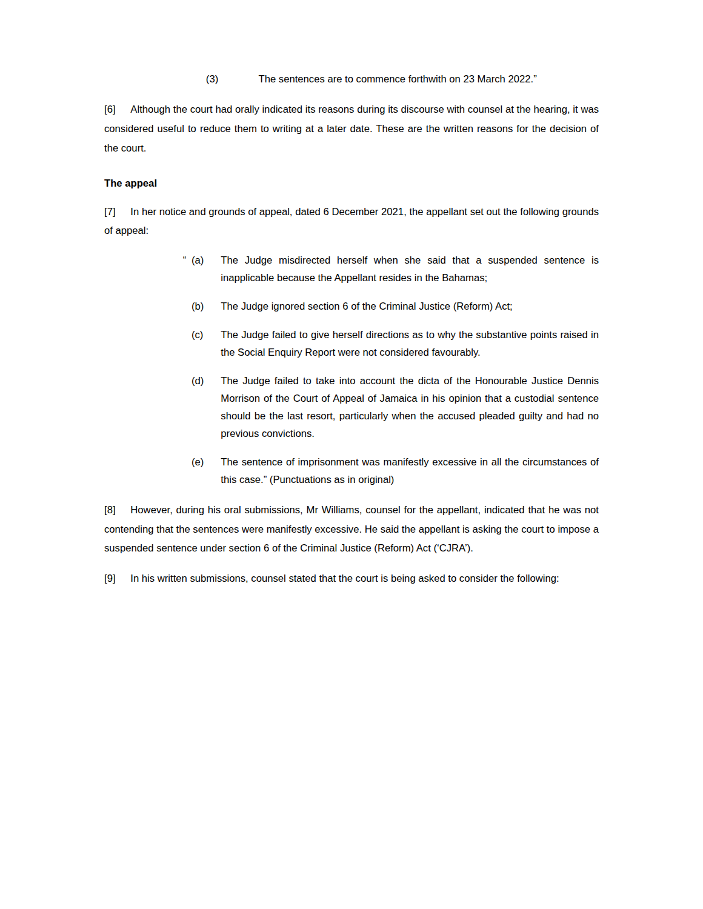(3) The sentences are to commence forthwith on 23 March 2022.”
[6] Although the court had orally indicated its reasons during its discourse with counsel at the hearing, it was considered useful to reduce them to writing at a later date. These are the written reasons for the decision of the court.
The appeal
[7] In her notice and grounds of appeal, dated 6 December 2021, the appellant set out the following grounds of appeal:
“(a) The Judge misdirected herself when she said that a suspended sentence is inapplicable because the Appellant resides in the Bahamas;
(b) The Judge ignored section 6 of the Criminal Justice (Reform) Act;
(c) The Judge failed to give herself directions as to why the substantive points raised in the Social Enquiry Report were not considered favourably.
(d) The Judge failed to take into account the dicta of the Honourable Justice Dennis Morrison of the Court of Appeal of Jamaica in his opinion that a custodial sentence should be the last resort, particularly when the accused pleaded guilty and had no previous convictions.
(e) The sentence of imprisonment was manifestly excessive in all the circumstances of this case.” (Punctuations as in original)
[8] However, during his oral submissions, Mr Williams, counsel for the appellant, indicated that he was not contending that the sentences were manifestly excessive. He said the appellant is asking the court to impose a suspended sentence under section 6 of the Criminal Justice (Reform) Act (‘CJRA’).
[9] In his written submissions, counsel stated that the court is being asked to consider the following: